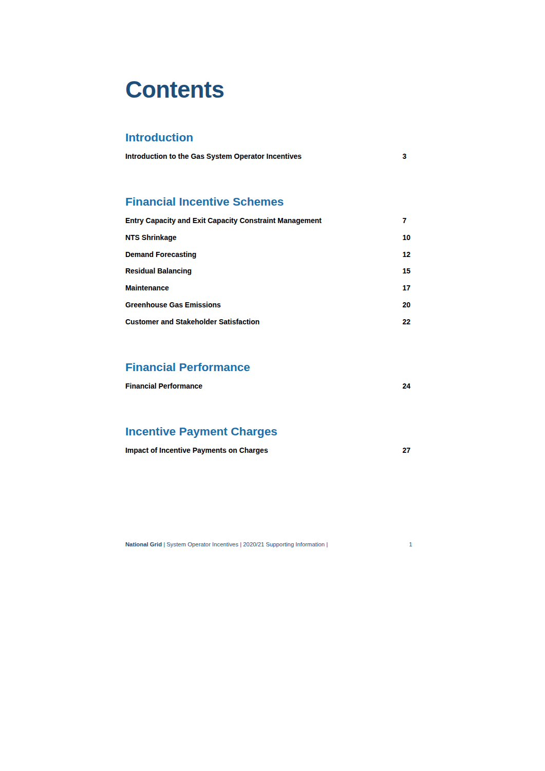Contents
Introduction
Introduction to the Gas System Operator Incentives 3
Financial Incentive Schemes
Entry Capacity and Exit Capacity Constraint Management 7
NTS Shrinkage 10
Demand Forecasting 12
Residual Balancing 15
Maintenance 17
Greenhouse Gas Emissions 20
Customer and Stakeholder Satisfaction 22
Financial Performance
Financial Performance 24
Incentive Payment Charges
Impact of Incentive Payments on Charges 27
National Grid | System Operator Incentives | 2020/21 Supporting Information | 1